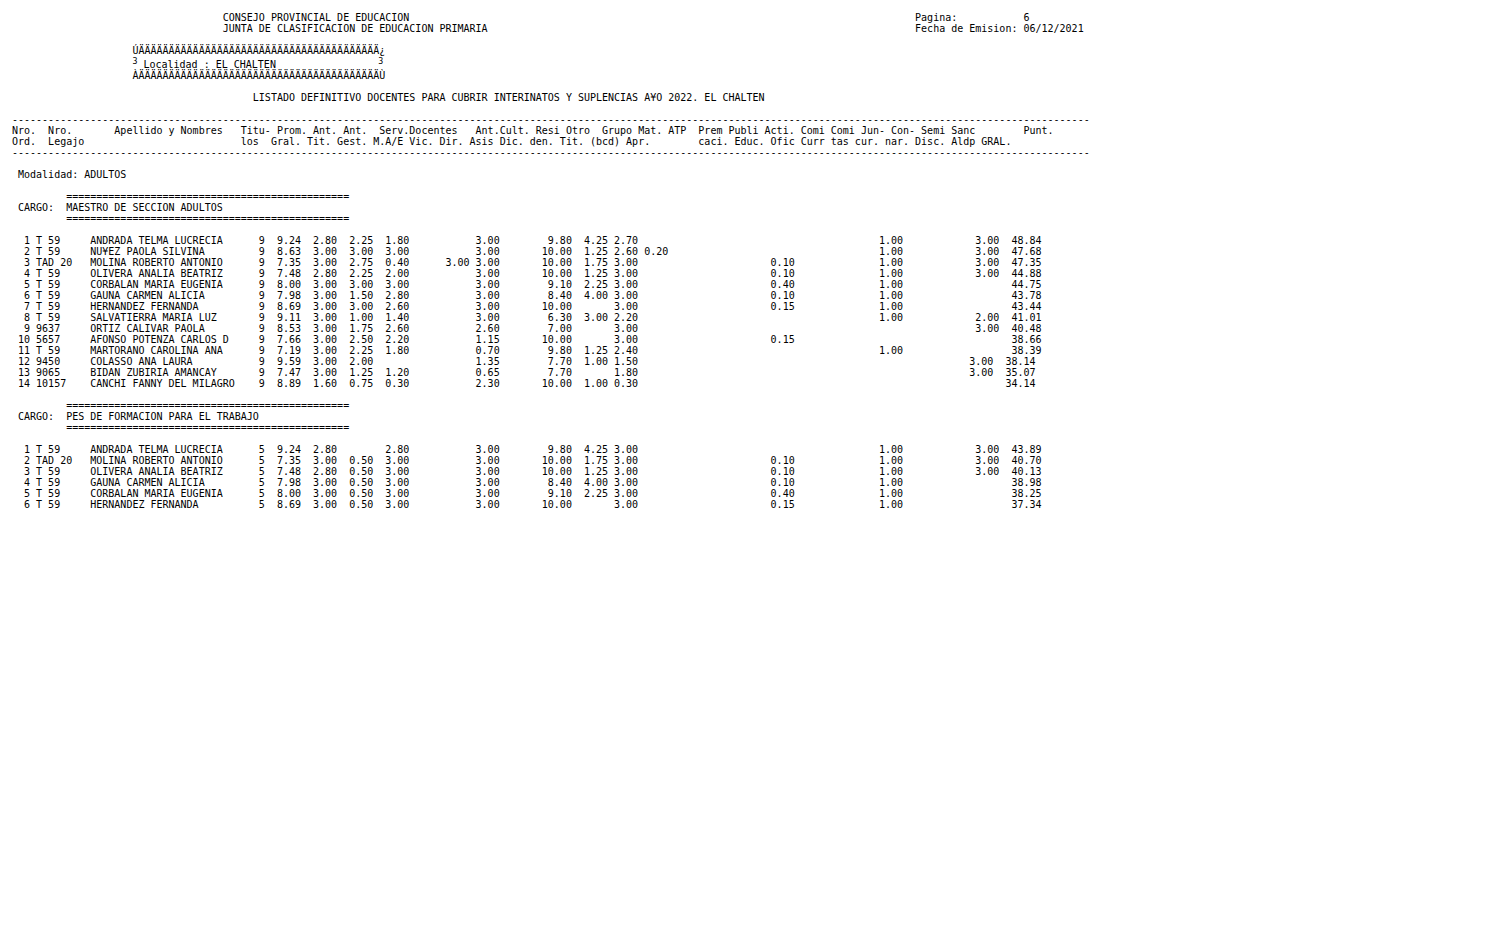CONSEJO PROVINCIAL DE EDUCACION                                                                                    Pagina:           6
                                   JUNTA DE CLASIFICACION DE EDUCACION PRIMARIA                                                                       Fecha de Emision: 06/12/2021

                    ÚÄÄÄÄÄÄÄÄÄÄÄÄÄÄÄÄÄÄÄÄÄÄÄÄÄÄÄÄÄÄÄÄÄÄÄÄÄÄÄÄ¿
                    3 Localidad : EL CHALTEN                 3
                    ÀÄÄÄÄÄÄÄÄÄÄÄÄÄÄÄÄÄÄÄÄÄÄÄÄÄÄÄÄÄÄÄÄÄÄÄÄÄÄÄÄÙ

                                        LISTADO DEFINITIVO DOCENTES PARA CUBRIR INTERINATOS Y SUPLENCIAS A¥O 2022. EL CHALTEN

-----------------------------------------------------------------------------------------------------------------------------------------------------------------------------------
Nro.  Nro.       Apellido y Nombres   Titu- Prom. Ant. Ant.  Serv.Docentes   Ant.Cult. Resi Otro  Grupo Mat. ATP  Prem Publi Acti. Comi Comi Jun- Con- Semi Sanc        Punt.
Ord.  Legajo                          los  Gral. Tit. Gest. M.A/E Vic. Dir. Asis Dic. den. Tit. (bcd) Apr.        caci. Educ. Ofic Curr tas cur. nar. Disc. Aldp GRAL.
-----------------------------------------------------------------------------------------------------------------------------------------------------------------------------------

 Modalidad: ADULTOS

         ===============================================
 CARGO:  MAESTRO DE SECCION ADULTOS
         ===============================================

  1 T 59     ANDRADA TELMA LUCRECIA      9  9.24  2.80  2.25  1.80           3.00        9.80  4.25 2.70                                        1.00            3.00  48.84
  2 T 59     NU¥EZ PAOLA SILVINA         9  8.63  3.00  3.00  3.00           3.00       10.00  1.25 2.60 0.20                                   1.00            3.00  47.68
  3 TAD 20   MOLINA ROBERTO ANTONIO      9  7.35  3.00  2.75  0.40      3.00 3.00       10.00  1.75 3.00                      0.10              1.00            3.00  47.35
  4 T 59     OLIVERA ANALIA BEATRIZ      9  7.48  2.80  2.25  2.00           3.00       10.00  1.25 3.00                      0.10              1.00            3.00  44.88
  5 T 59     CORBALAN MARIA EUGENIA      9  8.00  3.00  3.00  3.00           3.00        9.10  2.25 3.00                      0.40              1.00                  44.75
  6 T 59     GAUNA CARMEN ALICIA         9  7.98  3.00  1.50  2.80           3.00        8.40  4.00 3.00                      0.10              1.00                  43.78
  7 T 59     HERNANDEZ FERNANDA          9  8.69  3.00  3.00  2.60           3.00       10.00       3.00                      0.15              1.00                  43.44
  8 T 59     SALVATIERRA MARIA LUZ       9  9.11  3.00  1.00  1.40           3.00        6.30  3.00 2.20                                        1.00            2.00  41.01
  9 9637     ORTIZ CALIVAR PAOLA         9  8.53  3.00  1.75  2.60           2.60        7.00       3.00                                                        3.00  40.48
 10 5657     AFONSO POTENZA CARLOS D     9  7.66  3.00  2.50  2.20           1.15       10.00       3.00                      0.15                                    38.66
 11 T 59     MARTORANO CAROLINA ANA      9  7.19  3.00  2.25  1.80           0.70        9.80  1.25 2.40                                        1.00                  38.39
 12 9450     COLASSO ANA LAURA           9  9.59  3.00  2.00                 1.35        7.70  1.00 1.50                                                       3.00  38.14
 13 9065     BIDAN ZUBIRIA AMANCAY       9  7.47  3.00  1.25  1.20           0.65        7.70       1.80                                                       3.00  35.07
 14 10157    CANCHI FANNY DEL MILAGRO    9  8.89  1.60  0.75  0.30           2.30       10.00  1.00 0.30                                                             34.14

         ===============================================
 CARGO:  PES DE FORMACION PARA EL TRABAJO
         ===============================================

  1 T 59     ANDRADA TELMA LUCRECIA      5  9.24  2.80        2.80           3.00        9.80  4.25 3.00                                        1.00            3.00  43.89
  2 TAD 20   MOLINA ROBERTO ANTONIO      5  7.35  3.00  0.50  3.00           3.00       10.00  1.75 3.00                      0.10              1.00            3.00  40.70
  3 T 59     OLIVERA ANALIA BEATRIZ      5  7.48  2.80  0.50  3.00           3.00       10.00  1.25 3.00                      0.10              1.00            3.00  40.13
  4 T 59     GAUNA CARMEN ALICIA         5  7.98  3.00  0.50  3.00           3.00        8.40  4.00 3.00                      0.10              1.00                  38.98
  5 T 59     CORBALAN MARIA EUGENIA      5  8.00  3.00  0.50  3.00           3.00        9.10  2.25 3.00                      0.40              1.00                  38.25
  6 T 59     HERNANDEZ FERNANDA          5  8.69  3.00  0.50  3.00           3.00       10.00       3.00                      0.15              1.00                  37.34